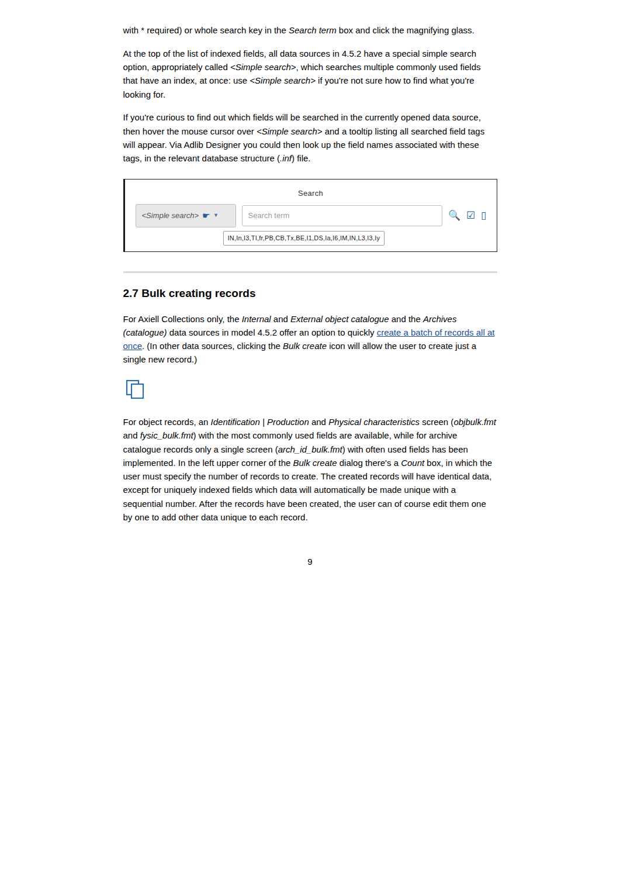with * required) or whole search key in the Search term box and click the magnifying glass.
At the top of the list of indexed fields, all data sources in 4.5.2 have a special simple search option, appropriately called <Simple search>, which searches multiple commonly used fields that have an index, at once: use <Simple search> if you're not sure how to find what you're looking for.
If you're curious to find out which fields will be searched in the currently opened data source, then hover the mouse cursor over <Simple search> and a tooltip listing all searched field tags will appear. Via Adlib Designer you could then look up the field names associated with these tags, in the relevant database structure (.inf) file.
Search
<Simple search> ☛ ▼
Search term
🔍 ☑ ▯
IN,In,I3,TI,fr,PB,CB,Tx,BE,I1,DS,Ia,I6,IM,IN,L3,I3,Iy
2.7 Bulk creating records
For Axiell Collections only, the Internal and External object catalogue and the Archives (catalogue) data sources in model 4.5.2 offer an option to quickly create a batch of records all at once. (In other data sources, clicking the Bulk create icon will allow the user to create just a single new record.)
For object records, an Identification | Production and Physical characteristics screen (objbulk.fmt and fysic_bulk.fmt) with the most commonly used fields are available, while for archive catalogue records only a single screen (arch_id_bulk.fmt) with often used fields has been implemented. In the left upper corner of the Bulk create dialog there's a Count box, in which the user must specify the number of records to create. The created records will have identical data, except for uniquely indexed fields which data will automatically be made unique with a sequential number. After the records have been created, the user can of course edit them one by one to add other data unique to each record.
9